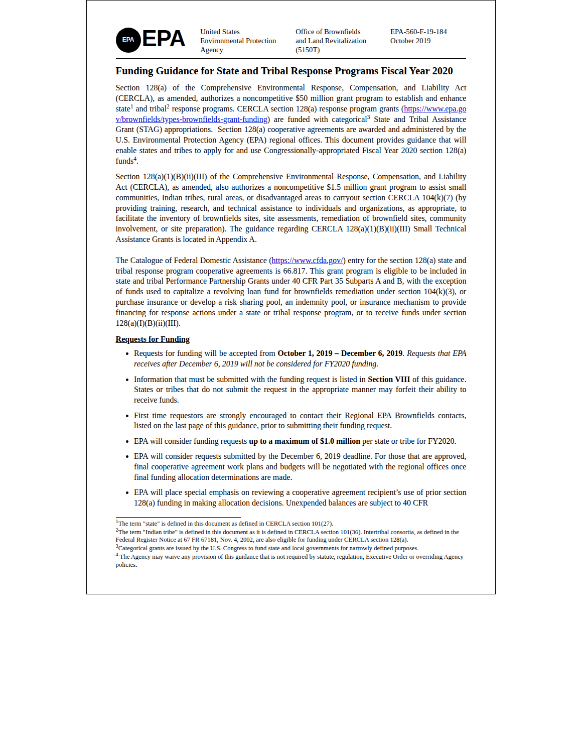| EPA EPA | United States Environmental Protection Agency | Office of Brownfields and Land Revitalization (5150T) | EPA-560-F-19-184 October 2019 |
Funding Guidance for State and Tribal Response Programs Fiscal Year 2020
Section 128(a) of the Comprehensive Environmental Response, Compensation, and Liability Act (CERCLA), as amended, authorizes a noncompetitive $50 million grant program to establish and enhance state1 and tribal2 response programs. CERCLA section 128(a) response program grants (https://www.epa.gov/brownfields/types-brownfields-grant-funding) are funded with categorical3 State and Tribal Assistance Grant (STAG) appropriations. Section 128(a) cooperative agreements are awarded and administered by the U.S. Environmental Protection Agency (EPA) regional offices. This document provides guidance that will enable states and tribes to apply for and use Congressionally-appropriated Fiscal Year 2020 section 128(a) funds4.
Section 128(a)(1)(B)(ii)(III) of the Comprehensive Environmental Response, Compensation, and Liability Act (CERCLA), as amended, also authorizes a noncompetitive $1.5 million grant program to assist small communities, Indian tribes, rural areas, or disadvantaged areas to carryout section CERCLA 104(k)(7) (by providing training, research, and technical assistance to individuals and organizations, as appropriate, to facilitate the inventory of brownfields sites, site assessments, remediation of brownfield sites, community involvement, or site preparation). The guidance regarding CERCLA 128(a)(1)(B)(ii)(III) Small Technical Assistance Grants is located in Appendix A.
The Catalogue of Federal Domestic Assistance (https://www.cfda.gov/) entry for the section 128(a) state and tribal response program cooperative agreements is 66.817. This grant program is eligible to be included in state and tribal Performance Partnership Grants under 40 CFR Part 35 Subparts A and B, with the exception of funds used to capitalize a revolving loan fund for brownfields remediation under section 104(k)(3), or purchase insurance or develop a risk sharing pool, an indemnity pool, or insurance mechanism to provide financing for response actions under a state or tribal response program, or to receive funds under section 128(a)(I)(B)(ii)(III).
Requests for Funding
Requests for funding will be accepted from October 1, 2019 – December 6, 2019. Requests that EPA receives after December 6, 2019 will not be considered for FY2020 funding.
Information that must be submitted with the funding request is listed in Section VIII of this guidance. States or tribes that do not submit the request in the appropriate manner may forfeit their ability to receive funds.
First time requestors are strongly encouraged to contact their Regional EPA Brownfields contacts, listed on the last page of this guidance, prior to submitting their funding request.
EPA will consider funding requests up to a maximum of $1.0 million per state or tribe for FY2020.
EPA will consider requests submitted by the December 6, 2019 deadline. For those that are approved, final cooperative agreement work plans and budgets will be negotiated with the regional offices once final funding allocation determinations are made.
EPA will place special emphasis on reviewing a cooperative agreement recipient’s use of prior section 128(a) funding in making allocation decisions. Unexpended balances are subject to 40 CFR
1The term "state" is defined in this document as defined in CERCLA section 101(27).
2The term "Indian tribe" is defined in this document as it is defined in CERCLA section 101(36). Intertribal consortia, as defined in the Federal Register Notice at 67 FR 67181, Nov. 4, 2002, are also eligible for funding under CERCLA section 128(a).
3Categorical grants are issued by the U.S. Congress to fund state and local governments for narrowly defined purposes.
4 The Agency may waive any provision of this guidance that is not required by statute, regulation, Executive Order or overriding Agency policies.